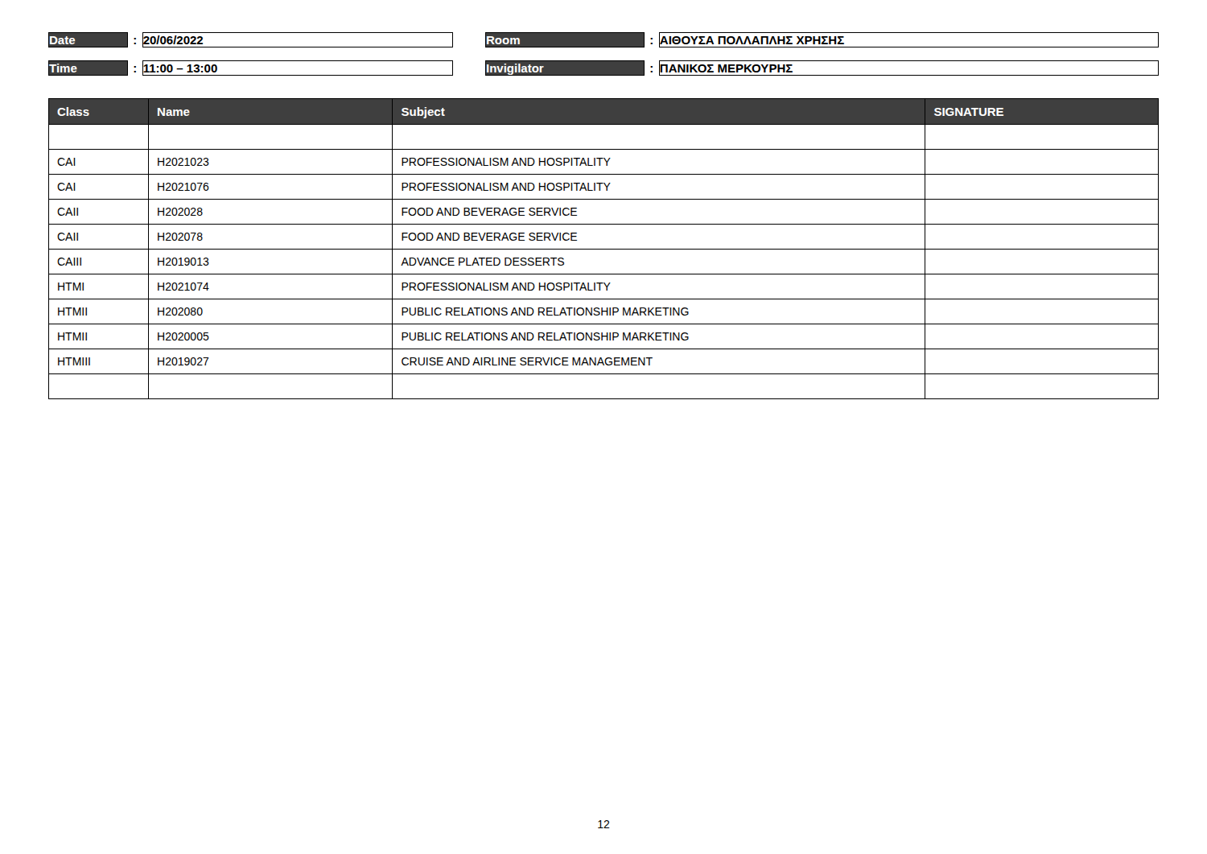| Date | : | 20/06/2022 | | Room | : | ΑΙΘΟΥΣΑ ΠΟΛΛΑΠΛΗΣ ΧΡΗΣΗΣ |
| Time | : | 11:00 – 13:00 | | Invigilator | : | ΠΑΝΙΚΟΣ ΜΕΡΚΟΥΡΗΣ |
| Class | Name | Subject | SIGNATURE |
| --- | --- | --- | --- |
| CAI | H2021023 | PROFESSIONALISM AND HOSPITALITY | |
| CAI | H2021076 | PROFESSIONALISM AND HOSPITALITY | |
| CAII | H202028 | FOOD AND BEVERAGE SERVICE | |
| CAII | H202078 | FOOD AND BEVERAGE SERVICE | |
| CAIII | H2019013 | ADVANCE PLATED DESSERTS | |
| HTMI | H2021074 | PROFESSIONALISM AND HOSPITALITY | |
| HTMII | H202080 | PUBLIC RELATIONS AND RELATIONSHIP MARKETING | |
| HTMII | H2020005 | PUBLIC RELATIONS AND RELATIONSHIP MARKETING | |
| HTMIII | H2019027 | CRUISE AND AIRLINE SERVICE MANAGEMENT | |
12